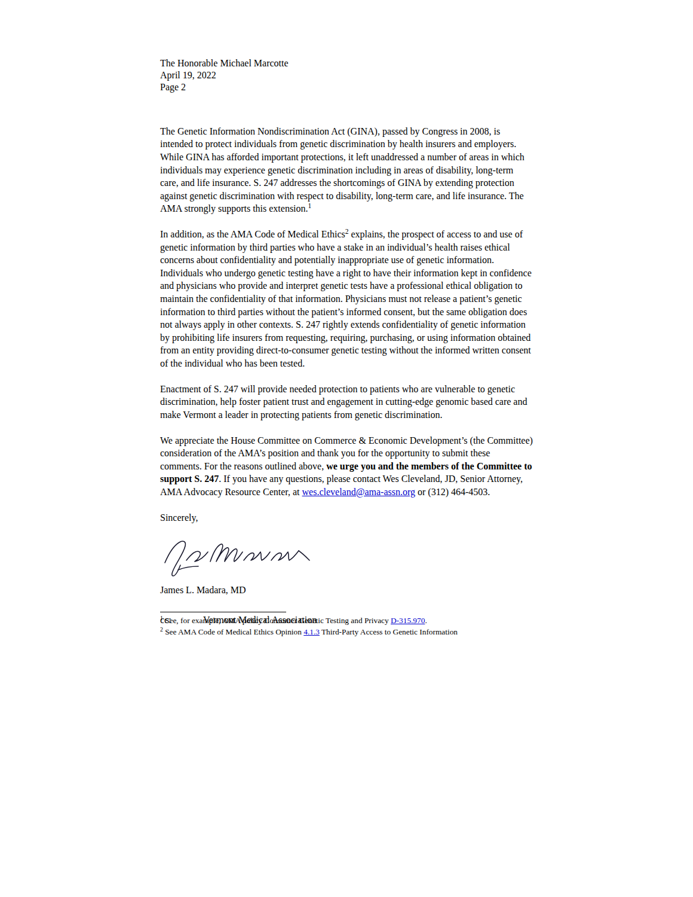The Honorable Michael Marcotte
April 19, 2022
Page 2
The Genetic Information Nondiscrimination Act (GINA), passed by Congress in 2008, is intended to protect individuals from genetic discrimination by health insurers and employers. While GINA has afforded important protections, it left unaddressed a number of areas in which individuals may experience genetic discrimination including in areas of disability, long-term care, and life insurance. S. 247 addresses the shortcomings of GINA by extending protection against genetic discrimination with respect to disability, long-term care, and life insurance. The AMA strongly supports this extension.1
In addition, as the AMA Code of Medical Ethics2 explains, the prospect of access to and use of genetic information by third parties who have a stake in an individual’s health raises ethical concerns about confidentiality and potentially inappropriate use of genetic information. Individuals who undergo genetic testing have a right to have their information kept in confidence and physicians who provide and interpret genetic tests have a professional ethical obligation to maintain the confidentiality of that information. Physicians must not release a patient’s genetic information to third parties without the patient’s informed consent, but the same obligation does not always apply in other contexts. S. 247 rightly extends confidentiality of genetic information by prohibiting life insurers from requesting, requiring, purchasing, or using information obtained from an entity providing direct-to-consumer genetic testing without the informed written consent of the individual who has been tested.
Enactment of S. 247 will provide needed protection to patients who are vulnerable to genetic discrimination, help foster patient trust and engagement in cutting-edge genomic based care and make Vermont a leader in protecting patients from genetic discrimination.
We appreciate the House Committee on Commerce & Economic Development’s (the Committee) consideration of the AMA’s position and thank you for the opportunity to submit these comments. For the reasons outlined above, we urge you and the members of the Committee to support S. 247. If you have any questions, please contact Wes Cleveland, JD, Senior Attorney, AMA Advocacy Resource Center, at wes.cleveland@ama-assn.org or (312) 464-4503.
Sincerely,
James L. Madara, MD
cc: Vermont Medical Association
1 See, for example, AMA policy Consumer Genetic Testing and Privacy D-315.970.
2 See AMA Code of Medical Ethics Opinion 4.1.3 Third-Party Access to Genetic Information